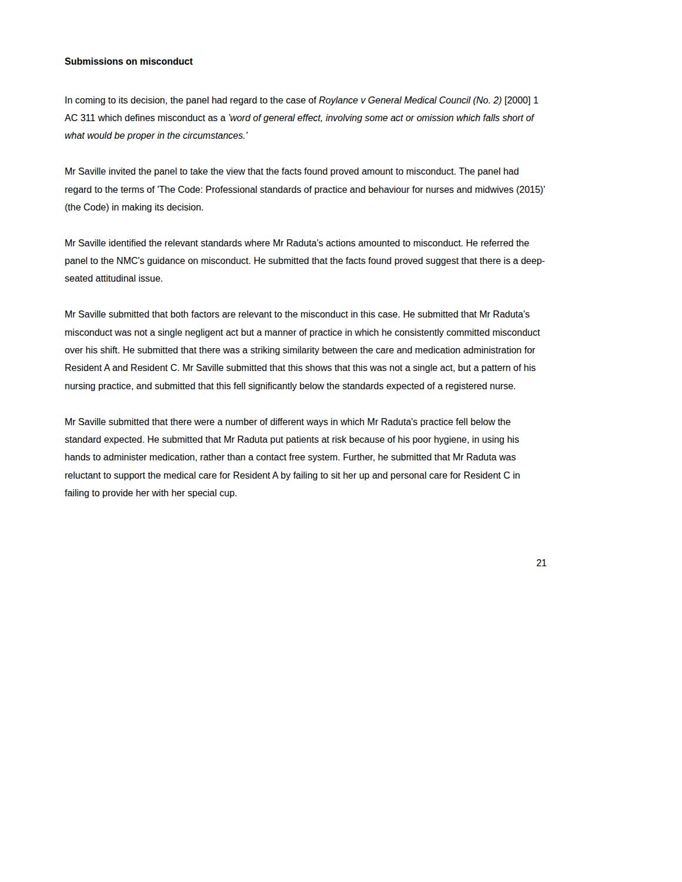Submissions on misconduct
In coming to its decision, the panel had regard to the case of Roylance v General Medical Council (No. 2) [2000] 1 AC 311 which defines misconduct as a 'word of general effect, involving some act or omission which falls short of what would be proper in the circumstances.'
Mr Saville invited the panel to take the view that the facts found proved amount to misconduct. The panel had regard to the terms of 'The Code: Professional standards of practice and behaviour for nurses and midwives (2015)' (the Code) in making its decision.
Mr Saville identified the relevant standards where Mr Raduta's actions amounted to misconduct. He referred the panel to the NMC's guidance on misconduct. He submitted that the facts found proved suggest that there is a deep-seated attitudinal issue.
Mr Saville submitted that both factors are relevant to the misconduct in this case. He submitted that Mr Raduta's misconduct was not a single negligent act but a manner of practice in which he consistently committed misconduct over his shift. He submitted that there was a striking similarity between the care and medication administration for Resident A and Resident C. Mr Saville submitted that this shows that this was not a single act, but a pattern of his nursing practice, and submitted that this fell significantly below the standards expected of a registered nurse.
Mr Saville submitted that there were a number of different ways in which Mr Raduta's practice fell below the standard expected. He submitted that Mr Raduta put patients at risk because of his poor hygiene, in using his hands to administer medication, rather than a contact free system. Further, he submitted that Mr Raduta was reluctant to support the medical care for Resident A by failing to sit her up and personal care for Resident C in failing to provide her with her special cup.
21